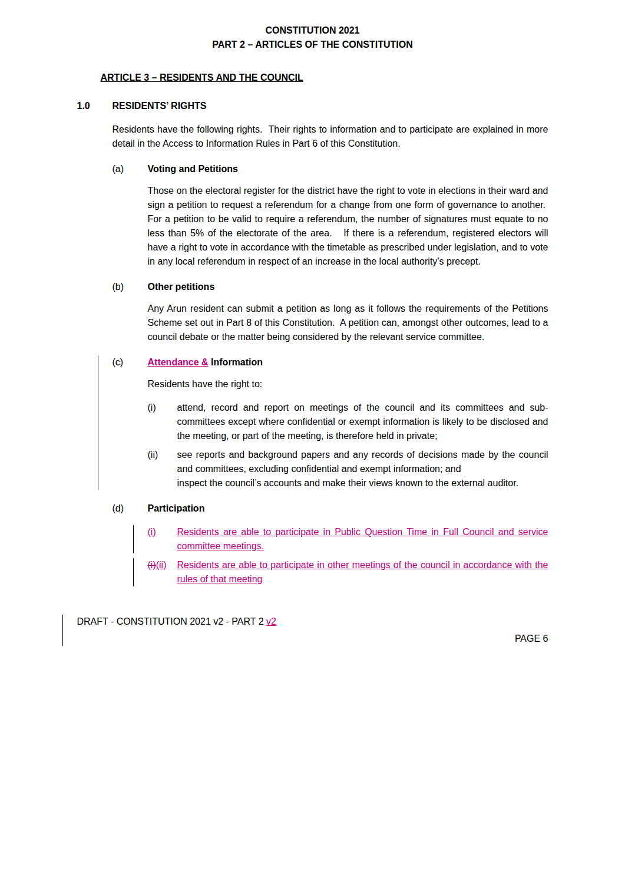CONSTITUTION 2021
PART 2 – ARTICLES OF THE CONSTITUTION
ARTICLE 3 – RESIDENTS AND THE COUNCIL
1.0
RESIDENTS’ RIGHTS
Residents have the following rights. Their rights to information and to participate are explained in more detail in the Access to Information Rules in Part 6 of this Constitution.
(a)
Voting and Petitions
Those on the electoral register for the district have the right to vote in elections in their ward and sign a petition to request a referendum for a change from one form of governance to another. For a petition to be valid to require a referendum, the number of signatures must equate to no less than 5% of the electorate of the area. If there is a referendum, registered electors will have a right to vote in accordance with the timetable as prescribed under legislation, and to vote in any local referendum in respect of an increase in the local authority’s precept.
(b)
Other petitions
Any Arun resident can submit a petition as long as it follows the requirements of the Petitions Scheme set out in Part 8 of this Constitution. A petition can, amongst other outcomes, lead to a council debate or the matter being considered by the relevant service committee.
(c)
Attendance & Information
Residents have the right to:
(i)
attend, record and report on meetings of the council and its committees and sub-committees except where confidential or exempt information is likely to be disclosed and the meeting, or part of the meeting, is therefore held in private;
(ii)
see reports and background papers and any records of decisions made by the council and committees, excluding confidential and exempt information; and
inspect the council’s accounts and make their views known to the external auditor.
(d)
Participation
(i)
Residents are able to participate in Public Question Time in Full Council and service committee meetings.
(i)(ii)
Residents are able to participate in other meetings of the council in accordance with the rules of that meeting
DRAFT - CONSTITUTION 2021 v2 - PART 2 v2
PAGE 6